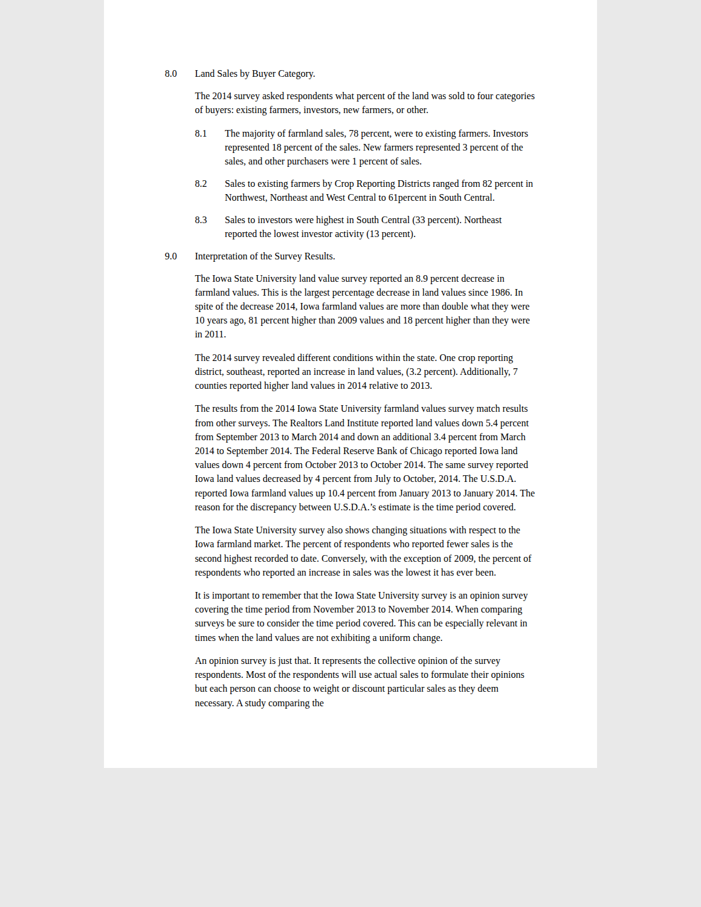8.0
Land Sales by Buyer Category.
The 2014 survey asked respondents what percent of the land was sold to four categories of buyers: existing farmers, investors, new farmers, or other.
8.1
The majority of farmland sales, 78 percent, were to existing farmers. Investors represented 18 percent of the sales. New farmers represented 3 percent of the sales, and other purchasers were 1 percent of sales.
8.2
Sales to existing farmers by Crop Reporting Districts ranged from 82 percent in Northwest, Northeast and West Central to 61percent in South Central.
8.3
Sales to investors were highest in South Central (33 percent). Northeast reported the lowest investor activity (13 percent).
9.0
Interpretation of the Survey Results.
The Iowa State University land value survey reported an 8.9 percent decrease in farmland values. This is the largest percentage decrease in land values since 1986. In spite of the decrease 2014, Iowa farmland values are more than double what they were 10 years ago, 81 percent higher than 2009 values and 18 percent higher than they were in 2011.
The 2014 survey revealed different conditions within the state. One crop reporting district, southeast, reported an increase in land values, (3.2 percent). Additionally, 7 counties reported higher land values in 2014 relative to 2013.
The results from the 2014 Iowa State University farmland values survey match results from other surveys. The Realtors Land Institute reported land values down 5.4 percent from September 2013 to March 2014 and down an additional 3.4 percent from March 2014 to September 2014. The Federal Reserve Bank of Chicago reported Iowa land values down 4 percent from October 2013 to October 2014. The same survey reported Iowa land values decreased by 4 percent from July to October, 2014. The U.S.D.A. reported Iowa farmland values up 10.4 percent from January 2013 to January 2014. The reason for the discrepancy between U.S.D.A.’s estimate is the time period covered.
The Iowa State University survey also shows changing situations with respect to the Iowa farmland market. The percent of respondents who reported fewer sales is the second highest recorded to date. Conversely, with the exception of 2009, the percent of respondents who reported an increase in sales was the lowest it has ever been.
It is important to remember that the Iowa State University survey is an opinion survey covering the time period from November 2013 to November 2014. When comparing surveys be sure to consider the time period covered. This can be especially relevant in times when the land values are not exhibiting a uniform change.
An opinion survey is just that. It represents the collective opinion of the survey respondents. Most of the respondents will use actual sales to formulate their opinions but each person can choose to weight or discount particular sales as they deem necessary. A study comparing the